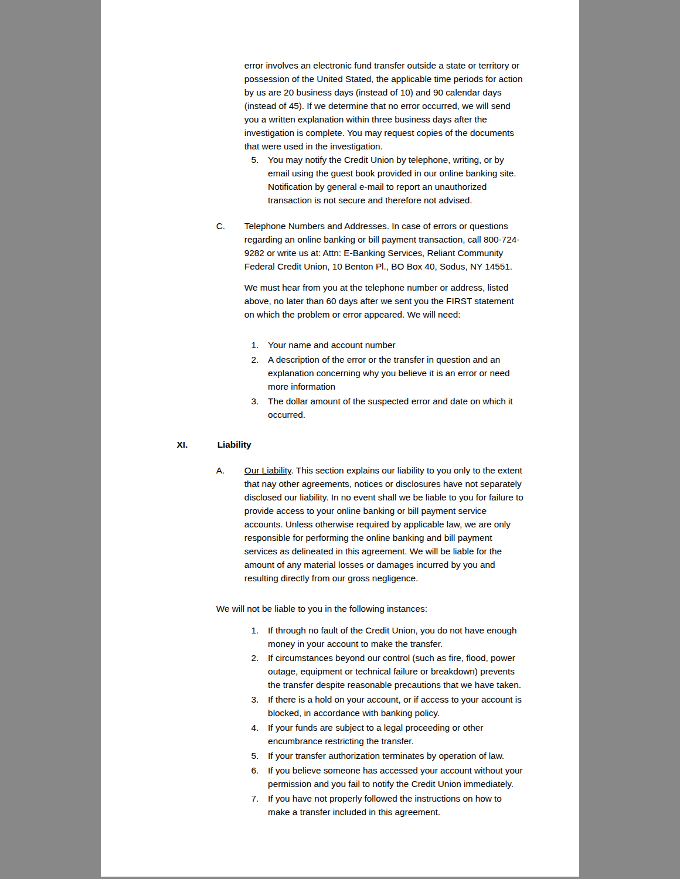error involves an electronic fund transfer outside a state or territory or possession of the United Stated, the applicable time periods for action by us are 20 business days (instead of 10) and 90 calendar days (instead of 45). If we determine that no error occurred, we will send you a written explanation within three business days after the investigation is complete. You may request copies of the documents that were used in the investigation.
You may notify the Credit Union by telephone, writing, or by email using the guest book provided in our online banking site. Notification by general e-mail to report an unauthorized transaction is not secure and therefore not advised.
C.
Telephone Numbers and Addresses. In case of errors or questions regarding an online banking or bill payment transaction, call 800-724-9282 or write us at: Attn: E-Banking Services, Reliant Community Federal Credit Union, 10 Benton Pl., BO Box 40, Sodus, NY 14551.
We must hear from you at the telephone number or address, listed above, no later than 60 days after we sent you the FIRST statement on which the problem or error appeared. We will need:
Your name and account number
A description of the error or the transfer in question and an explanation concerning why you believe it is an error or need more information
The dollar amount of the suspected error and date on which it occurred.
XI. Liability
A.
Our Liability. This section explains our liability to you only to the extent that nay other agreements, notices or disclosures have not separately disclosed our liability. In no event shall we be liable to you for failure to provide access to your online banking or bill payment service accounts. Unless otherwise required by applicable law, we are only responsible for performing the online banking and bill payment services as delineated in this agreement. We will be liable for the amount of any material losses or damages incurred by you and resulting directly from our gross negligence.
We will not be liable to you in the following instances:
If through no fault of the Credit Union, you do not have enough money in your account to make the transfer.
If circumstances beyond our control (such as fire, flood, power outage, equipment or technical failure or breakdown) prevents the transfer despite reasonable precautions that we have taken.
If there is a hold on your account, or if access to your account is blocked, in accordance with banking policy.
If your funds are subject to a legal proceeding or other encumbrance restricting the transfer.
If your transfer authorization terminates by operation of law.
If you believe someone has accessed your account without your permission and you fail to notify the Credit Union immediately.
If you have not properly followed the instructions on how to make a transfer included in this agreement.